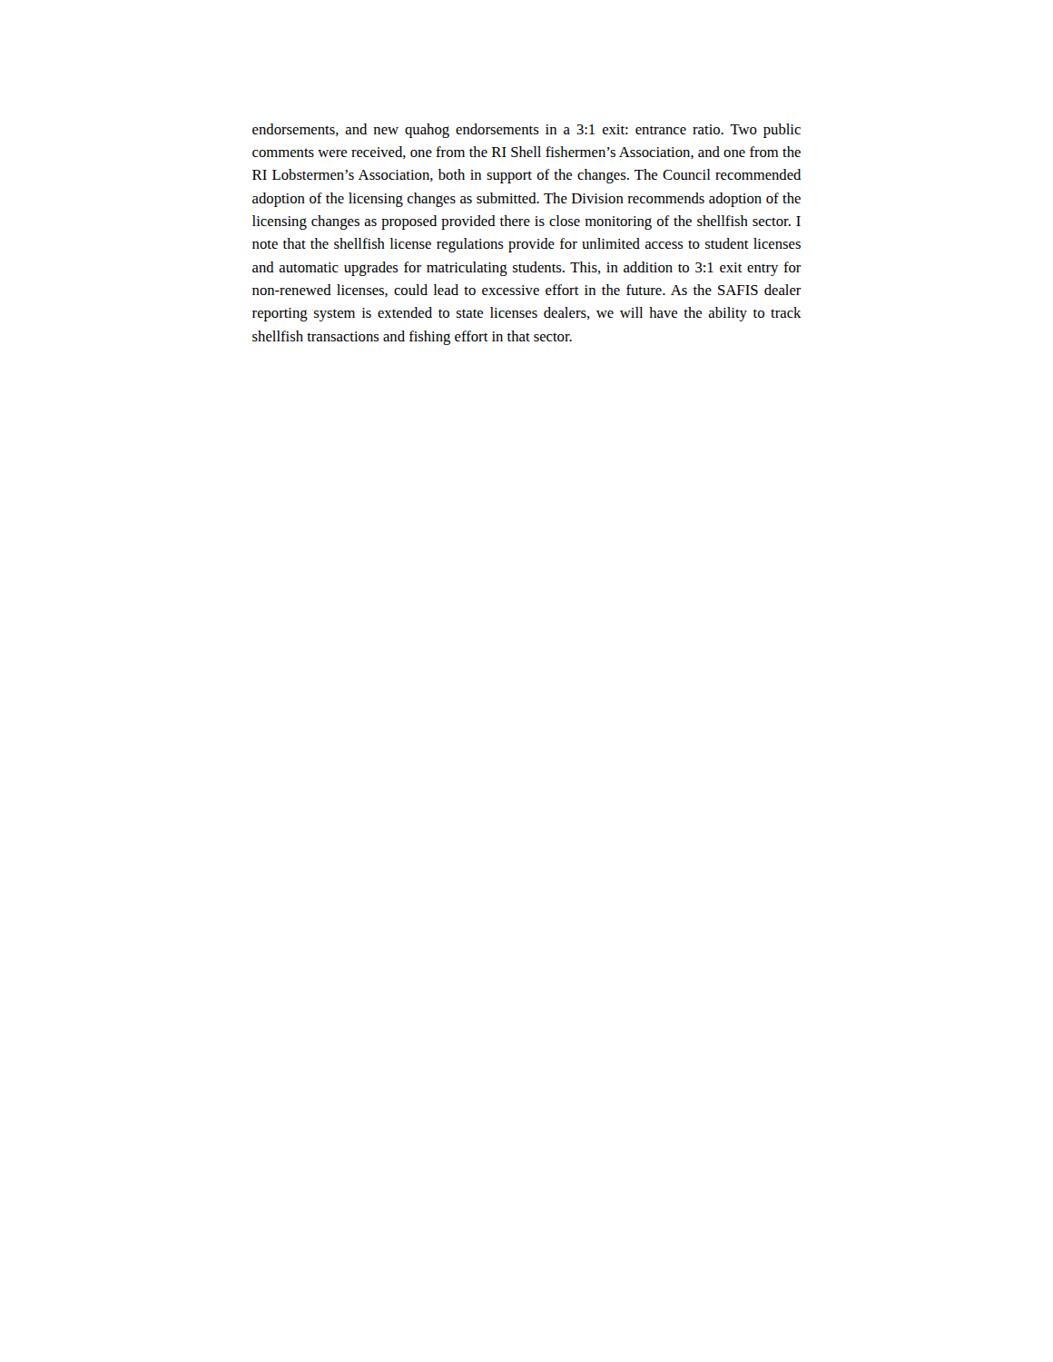endorsements, and new quahog endorsements in a 3:1 exit: entrance ratio. Two public comments were received, one from the RI Shell fishermen’s Association, and one from the RI Lobstermen’s Association, both in support of the changes. The Council recommended adoption of the licensing changes as submitted. The Division recommends adoption of the licensing changes as proposed provided there is close monitoring of the shellfish sector. I note that the shellfish license regulations provide for unlimited access to student licenses and automatic upgrades for matriculating students. This, in addition to 3:1 exit entry for non-renewed licenses, could lead to excessive effort in the future. As the SAFIS dealer reporting system is extended to state licenses dealers, we will have the ability to track shellfish transactions and fishing effort in that sector.